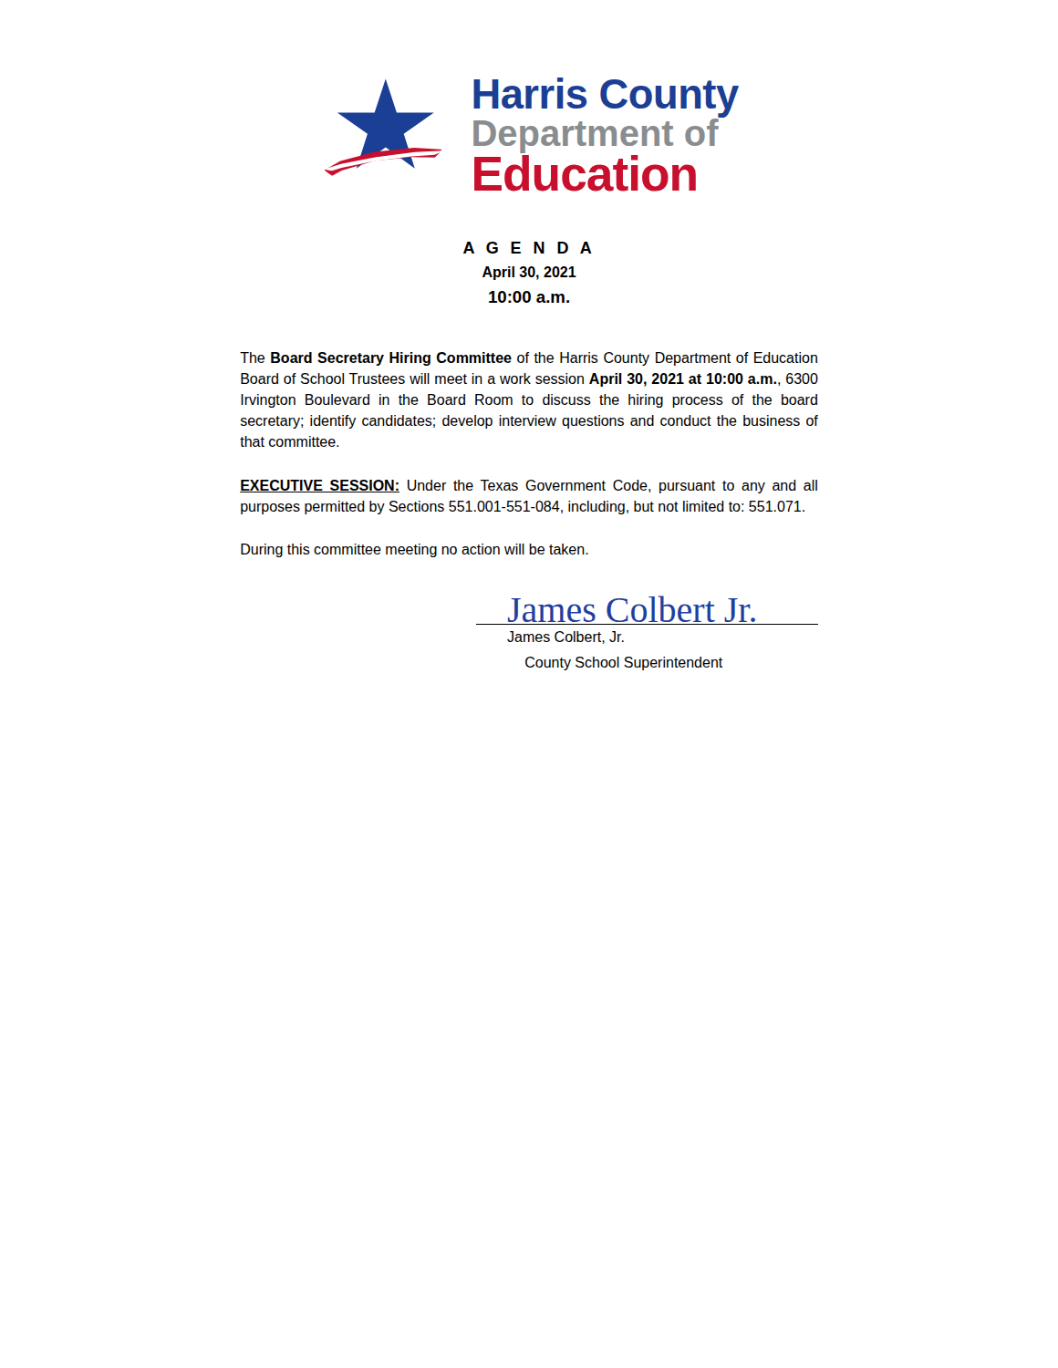Harris County Department of Education
A G E N D A
April 30, 2021
10:00 a.m.
The Board Secretary Hiring Committee of the Harris County Department of Education Board of School Trustees will meet in a work session April 30, 2021 at 10:00 a.m., 6300 Irvington Boulevard in the Board Room to discuss the hiring process of the board secretary; identify candidates; develop interview questions and conduct the business of that committee.
EXECUTIVE SESSION: Under the Texas Government Code, pursuant to any and all purposes permitted by Sections 551.001-551-084, including, but not limited to: 551.071.
During this committee meeting no action will be taken.
James Colbert Jr.
James Colbert, Jr.
County School Superintendent